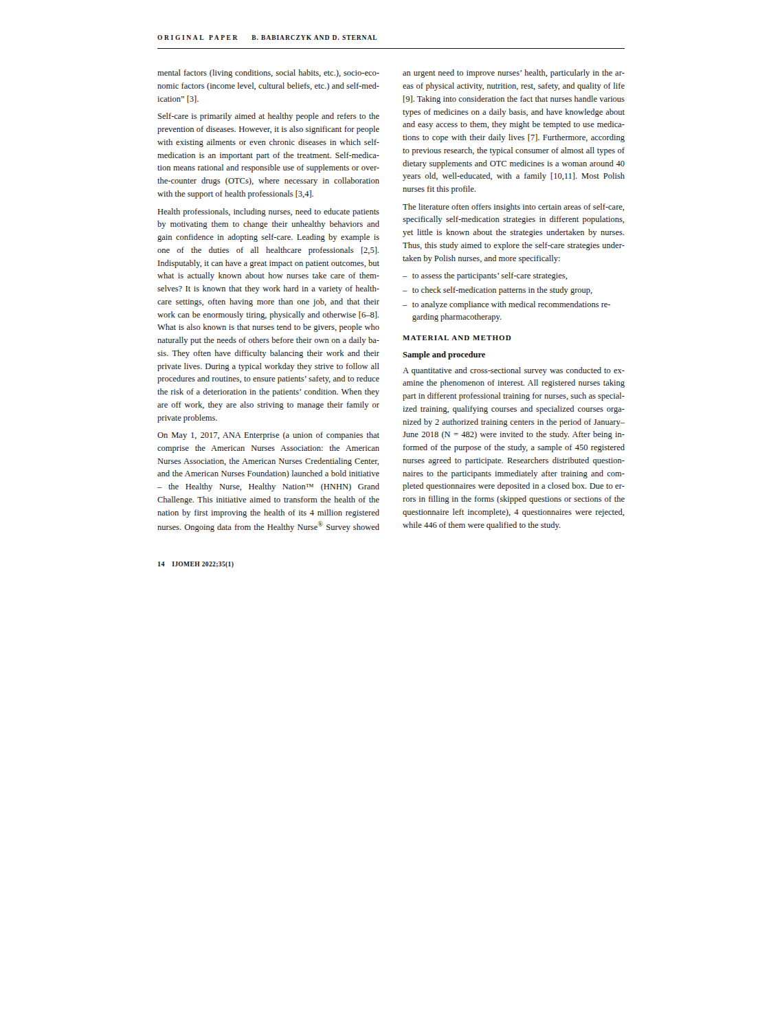Original Paper B. Babiarczyk and D. Sternal
mental factors (living conditions, social habits, etc.), socio-economic factors (income level, cultural beliefs, etc.) and self-medication” [3].
Self-care is primarily aimed at healthy people and refers to the prevention of diseases. However, it is also significant for people with existing ailments or even chronic diseases in which self-medication is an important part of the treatment. Self-medication means rational and responsible use of supplements or over-the-counter drugs (OTCs), where necessary in collaboration with the support of health professionals [3,4].
Health professionals, including nurses, need to educate patients by motivating them to change their unhealthy behaviors and gain confidence in adopting self-care. Leading by example is one of the duties of all healthcare professionals [2,5]. Indisputably, it can have a great impact on patient outcomes, but what is actually known about how nurses take care of themselves? It is known that they work hard in a variety of healthcare settings, often having more than one job, and that their work can be enormously tiring, physically and otherwise [6–8]. What is also known is that nurses tend to be givers, people who naturally put the needs of others before their own on a daily basis. They often have difficulty balancing their work and their private lives. During a typical workday they strive to follow all procedures and routines, to ensure patients’ safety, and to reduce the risk of a deterioration in the patients’ condition. When they are off work, they are also striving to manage their family or private problems.
On May 1, 2017, ANA Enterprise (a union of companies that comprise the American Nurses Association: the American Nurses Association, the American Nurses Credentialing Center, and the American Nurses Foundation) launched a bold initiative – the Healthy Nurse, Healthy Nation™ (HNHN) Grand Challenge. This initiative aimed to transform the health of the nation by first improving the health of its 4 million registered nurses. Ongoing data from the Healthy Nurse® Survey showed an urgent need to improve nurses’ health, particularly in the areas of physical activity, nutrition, rest, safety, and quality of life [9]. Taking into consideration the fact that nurses handle various types of medicines on a daily basis, and have knowledge about and easy access to them, they might be tempted to use medications to cope with their daily lives [7]. Furthermore, according to previous research, the typical consumer of almost all types of dietary supplements and OTC medicines is a woman around 40 years old, well-educated, with a family [10,11]. Most Polish nurses fit this profile.
The literature often offers insights into certain areas of self-care, specifically self-medication strategies in different populations, yet little is known about the strategies undertaken by nurses. Thus, this study aimed to explore the self-care strategies undertaken by Polish nurses, and more specifically:
to assess the participants’ self-care strategies,
to check self-medication patterns in the study group,
to analyze compliance with medical recommendations regarding pharmacotherapy.
Material and Method
Sample and procedure
A quantitative and cross-sectional survey was conducted to examine the phenomenon of interest. All registered nurses taking part in different professional training for nurses, such as specialized training, qualifying courses and specialized courses organized by 2 authorized training centers in the period of January–June 2018 (N = 482) were invited to the study. After being informed of the purpose of the study, a sample of 450 registered nurses agreed to participate. Researchers distributed questionnaires to the participants immediately after training and completed questionnaires were deposited in a closed box. Due to errors in filling in the forms (skipped questions or sections of the questionnaire left incomplete), 4 questionnaires were rejected, while 446 of them were qualified to the study.
14 IJOMEH 2022;35(1)